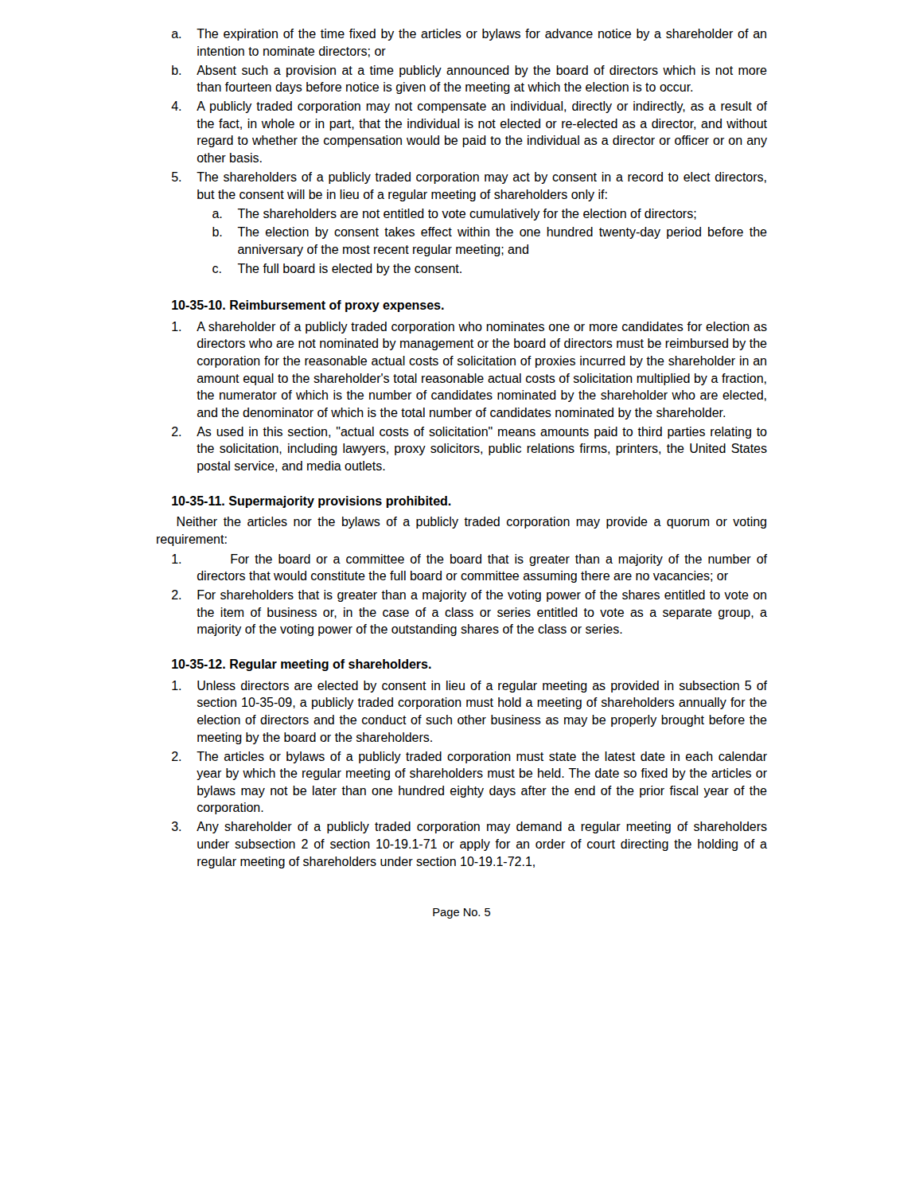a. The expiration of the time fixed by the articles or bylaws for advance notice by a shareholder of an intention to nominate directors; or
b. Absent such a provision at a time publicly announced by the board of directors which is not more than fourteen days before notice is given of the meeting at which the election is to occur.
4. A publicly traded corporation may not compensate an individual, directly or indirectly, as a result of the fact, in whole or in part, that the individual is not elected or re-elected as a director, and without regard to whether the compensation would be paid to the individual as a director or officer or on any other basis.
5. The shareholders of a publicly traded corporation may act by consent in a record to elect directors, but the consent will be in lieu of a regular meeting of shareholders only if:
a. The shareholders are not entitled to vote cumulatively for the election of directors;
b. The election by consent takes effect within the one hundred twenty-day period before the anniversary of the most recent regular meeting; and
c. The full board is elected by the consent.
10-35-10. Reimbursement of proxy expenses.
1. A shareholder of a publicly traded corporation who nominates one or more candidates for election as directors who are not nominated by management or the board of directors must be reimbursed by the corporation for the reasonable actual costs of solicitation of proxies incurred by the shareholder in an amount equal to the shareholder's total reasonable actual costs of solicitation multiplied by a fraction, the numerator of which is the number of candidates nominated by the shareholder who are elected, and the denominator of which is the total number of candidates nominated by the shareholder.
2. As used in this section, "actual costs of solicitation" means amounts paid to third parties relating to the solicitation, including lawyers, proxy solicitors, public relations firms, printers, the United States postal service, and media outlets.
10-35-11. Supermajority provisions prohibited.
Neither the articles nor the bylaws of a publicly traded corporation may provide a quorum or voting requirement:
1. For the board or a committee of the board that is greater than a majority of the number of directors that would constitute the full board or committee assuming there are no vacancies; or
2. For shareholders that is greater than a majority of the voting power of the shares entitled to vote on the item of business or, in the case of a class or series entitled to vote as a separate group, a majority of the voting power of the outstanding shares of the class or series.
10-35-12. Regular meeting of shareholders.
1. Unless directors are elected by consent in lieu of a regular meeting as provided in subsection 5 of section 10-35-09, a publicly traded corporation must hold a meeting of shareholders annually for the election of directors and the conduct of such other business as may be properly brought before the meeting by the board or the shareholders.
2. The articles or bylaws of a publicly traded corporation must state the latest date in each calendar year by which the regular meeting of shareholders must be held. The date so fixed by the articles or bylaws may not be later than one hundred eighty days after the end of the prior fiscal year of the corporation.
3. Any shareholder of a publicly traded corporation may demand a regular meeting of shareholders under subsection 2 of section 10-19.1-71 or apply for an order of court directing the holding of a regular meeting of shareholders under section 10-19.1-72.1,
Page No. 5